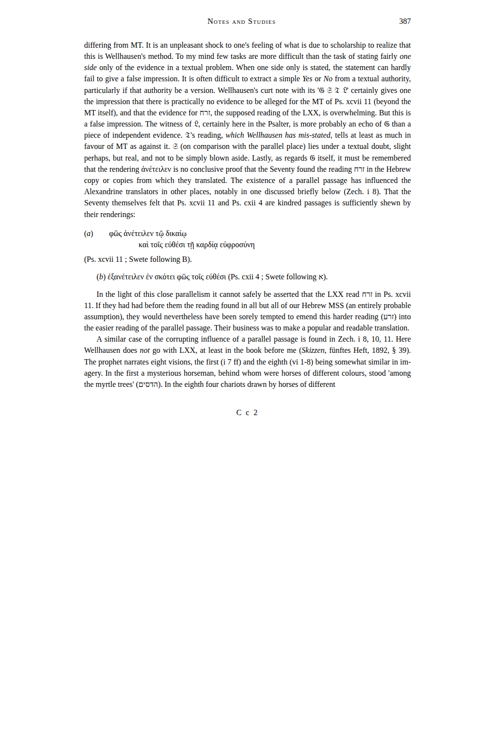Notes and Studies387
differing from MT. It is an unpleasant shock to one's feeling of what is due to scholarship to realize that this is Wellhausen's method. To my mind few tasks are more difficult than the task of stating fairly one side only of the evidence in a textual problem. When one side only is stated, the statement can hardly fail to give a false impression. It is often difficult to extract a simple Yes or No from a textual authority, particularly if that authority be a version. Wellhausen's curt note with its '𝔊 𝔖 𝔗 𝔏' certainly gives one the impression that there is practically no evidence to be alleged for the MT of Ps. xcvii 11 (beyond the MT itself), and that the evidence for זרח, the supposed reading of the LXX, is overwhelming. But this is a false impression. The witness of 𝔏, certainly here in the Psalter, is more probably an echo of 𝔊 than a piece of independent evidence. 𝔗's reading, which Wellhausen has mis-stated, tells at least as much in favour of MT as against it. 𝔖 (on comparison with the parallel place) lies under a textual doubt, slight perhaps, but real, and not to be simply blown aside. Lastly, as regards 𝔊 itself, it must be remembered that the rendering ἀνέτειλεν is no conclusive proof that the Seventy found the reading זרח in the Hebrew copy or copies from which they translated. The existence of a parallel passage has influenced the Alexandrine translators in other places, notably in one discussed briefly below (Zech. i 8). That the Seventy themselves felt that Ps. xcvii 11 and Ps. cxii 4 are kindred passages is sufficiently shewn by their renderings:
(a) φῶς ἀνέτειλεν τῷ δικαίῳ καὶ τοῖς εὐθέσι τῇ καρδίᾳ εὐφροσύνη
(Ps. xcvii 11 ; Swete following B).
(b) ἐξανέτειλεν ἐν σκότει φῶς τοῖς εὐθέσι (Ps. cxii 4 ; Swete following א).
In the light of this close parallelism it cannot safely be asserted that the LXX read זרח in Ps. xcvii 11. If they had had before them the reading found in all but all of our Hebrew MSS (an entirely probable assumption), they would nevertheless have been sorely tempted to emend this harder reading (זרע) into the easier reading of the parallel passage. Their business was to make a popular and readable translation.
A similar case of the corrupting influence of a parallel passage is found in Zech. i 8, 10, 11. Here Wellhausen does not go with LXX, at least in the book before me (Skizzen, fünftes Heft, 1892, § 39). The prophet narrates eight visions, the first (i 7 ff) and the eighth (vi 1-8) being somewhat similar in imagery. In the first a mysterious horseman, behind whom were horses of different colours, stood 'among the myrtle trees' (הדסים). In the eighth four chariots drawn by horses of different
C c 2